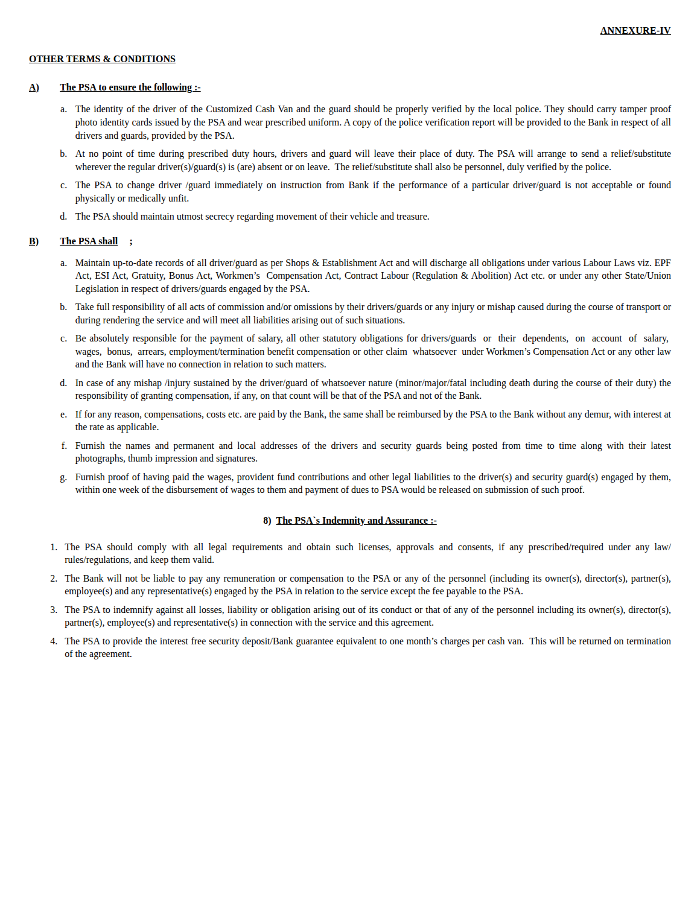ANNEXURE-IV
OTHER TERMS & CONDITIONS
A) The PSA to ensure the following :-
The identity of the driver of the Customized Cash Van and the guard should be properly verified by the local police. They should carry tamper proof photo identity cards issued by the PSA and wear prescribed uniform. A copy of the police verification report will be provided to the Bank in respect of all drivers and guards, provided by the PSA.
At no point of time during prescribed duty hours, drivers and guard will leave their place of duty. The PSA will arrange to send a relief/substitute wherever the regular driver(s)/guard(s) is (are) absent or on leave. The relief/substitute shall also be personnel, duly verified by the police.
The PSA to change driver /guard immediately on instruction from Bank if the performance of a particular driver/guard is not acceptable or found physically or medically unfit.
The PSA should maintain utmost secrecy regarding movement of their vehicle and treasure.
B) The PSA shall ;
Maintain up-to-date records of all driver/guard as per Shops & Establishment Act and will discharge all obligations under various Labour Laws viz. EPF Act, ESI Act, Gratuity, Bonus Act, Workmen’s Compensation Act, Contract Labour (Regulation & Abolition) Act etc. or under any other State/Union Legislation in respect of drivers/guards engaged by the PSA.
Take full responsibility of all acts of commission and/or omissions by their drivers/guards or any injury or mishap caused during the course of transport or during rendering the service and will meet all liabilities arising out of such situations.
Be absolutely responsible for the payment of salary, all other statutory obligations for drivers/guards or their dependents, on account of salary, wages, bonus, arrears, employment/termination benefit compensation or other claim whatsoever under Workmen’s Compensation Act or any other law and the Bank will have no connection in relation to such matters.
In case of any mishap /injury sustained by the driver/guard of whatsoever nature (minor/major/fatal including death during the course of their duty) the responsibility of granting compensation, if any, on that count will be that of the PSA and not of the Bank.
If for any reason, compensations, costs etc. are paid by the Bank, the same shall be reimbursed by the PSA to the Bank without any demur, with interest at the rate as applicable.
Furnish the names and permanent and local addresses of the drivers and security guards being posted from time to time along with their latest photographs, thumb impression and signatures.
Furnish proof of having paid the wages, provident fund contributions and other legal liabilities to the driver(s) and security guard(s) engaged by them, within one week of the disbursement of wages to them and payment of dues to PSA would be released on submission of such proof.
8) The PSA`s Indemnity and Assurance :-
The PSA should comply with all legal requirements and obtain such licenses, approvals and consents, if any prescribed/required under any law/ rules/regulations, and keep them valid.
The Bank will not be liable to pay any remuneration or compensation to the PSA or any of the personnel (including its owner(s), director(s), partner(s), employee(s) and any representative(s) engaged by the PSA in relation to the service except the fee payable to the PSA.
The PSA to indemnify against all losses, liability or obligation arising out of its conduct or that of any of the personnel including its owner(s), director(s), partner(s), employee(s) and representative(s) in connection with the service and this agreement.
The PSA to provide the interest free security deposit/Bank guarantee equivalent to one month’s charges per cash van. This will be returned on termination of the agreement.